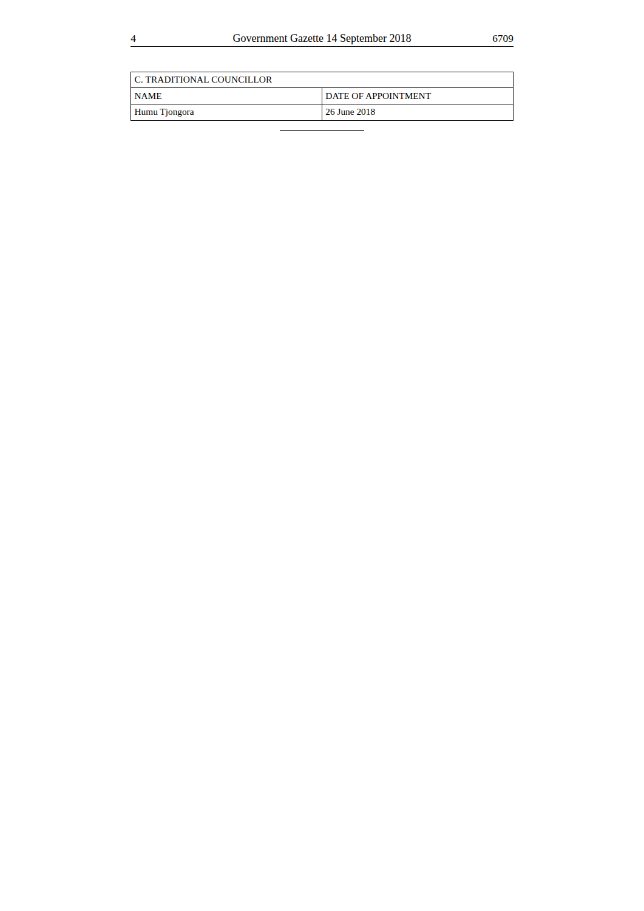4
Government Gazette 14 September 2018
6709
| C. TRADITIONAL COUNCILLOR |
| NAME | DATE OF APPOINTMENT |
| Humu Tjongora | 26 June 2018 |